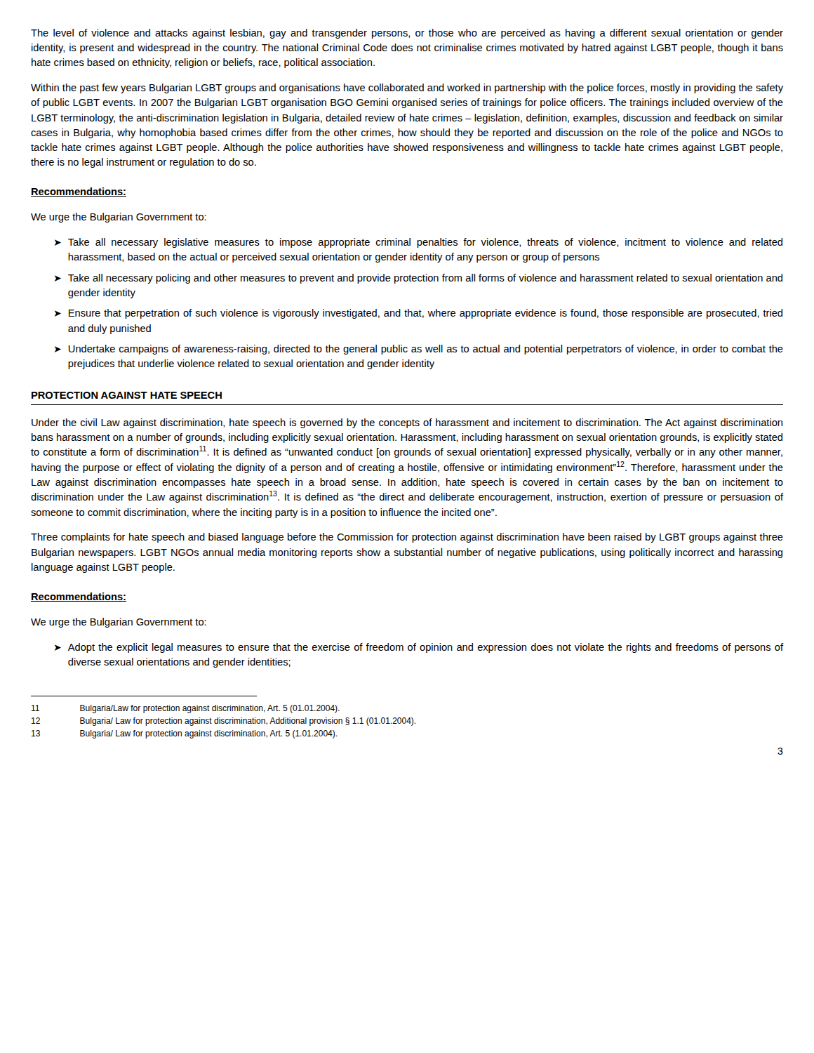The level of violence and attacks against lesbian, gay and transgender persons, or those who are perceived as having a different sexual orientation or gender identity, is present and widespread in the country. The national Criminal Code does not criminalise crimes motivated by hatred against LGBT people, though it bans hate crimes based on ethnicity, religion or beliefs, race, political association.
Within the past few years Bulgarian LGBT groups and organisations have collaborated and worked in partnership with the police forces, mostly in providing the safety of public LGBT events. In 2007 the Bulgarian LGBT organisation BGO Gemini organised series of trainings for police officers. The trainings included overview of the LGBT terminology, the anti-discrimination legislation in Bulgaria, detailed review of hate crimes – legislation, definition, examples, discussion and feedback on similar cases in Bulgaria, why homophobia based crimes differ from the other crimes, how should they be reported and discussion on the role of the police and NGOs to tackle hate crimes against LGBT people. Although the police authorities have showed responsiveness and willingness to tackle hate crimes against LGBT people, there is no legal instrument or regulation to do so.
Recommendations:
We urge the Bulgarian Government to:
Take all necessary legislative measures to impose appropriate criminal penalties for violence, threats of violence, incitment to violence and related harassment, based on the actual or perceived sexual orientation or gender identity of any person or group of persons
Take all necessary policing and other measures to prevent and provide protection from all forms of violence and harassment related to sexual orientation and gender identity
Ensure that perpetration of such violence is vigorously investigated, and that, where appropriate evidence is found, those responsible are prosecuted, tried and duly punished
Undertake campaigns of awareness-raising, directed to the general public as well as to actual and potential perpetrators of violence, in order to combat the prejudices that underlie violence related to sexual orientation and gender identity
Protection against hate speech
Under the civil Law against discrimination, hate speech is governed by the concepts of harassment and incitement to discrimination. The Act against discrimination bans harassment on a number of grounds, including explicitly sexual orientation. Harassment, including harassment on sexual orientation grounds, is explicitly stated to constitute a form of discrimination11. It is defined as “unwanted conduct [on grounds of sexual orientation] expressed physically, verbally or in any other manner, having the purpose or effect of violating the dignity of a person and of creating a hostile, offensive or intimidating environment”12. Therefore, harassment under the Law against discrimination encompasses hate speech in a broad sense. In addition, hate speech is covered in certain cases by the ban on incitement to discrimination under the Law against discrimination13. It is defined as “the direct and deliberate encouragement, instruction, exertion of pressure or persuasion of someone to commit discrimination, where the inciting party is in a position to influence the incited one”.
Three complaints for hate speech and biased language before the Commission for protection against discrimination have been raised by LGBT groups against three Bulgarian newspapers. LGBT NGOs annual media monitoring reports show a substantial number of negative publications, using politically incorrect and harassing language against LGBT people.
Recommendations:
We urge the Bulgarian Government to:
Adopt the explicit legal measures to ensure that the exercise of freedom of opinion and expression does not violate the rights and freedoms of persons of diverse sexual orientations and gender identities;
| 11 | Bulgaria/Law for protection against discrimination, Art. 5 (01.01.2004). |
| 12 | Bulgaria/ Law for protection against discrimination, Additional provision § 1.1 (01.01.2004). |
| 13 | Bulgaria/ Law for protection against discrimination, Art. 5 (1.01.2004). |
3